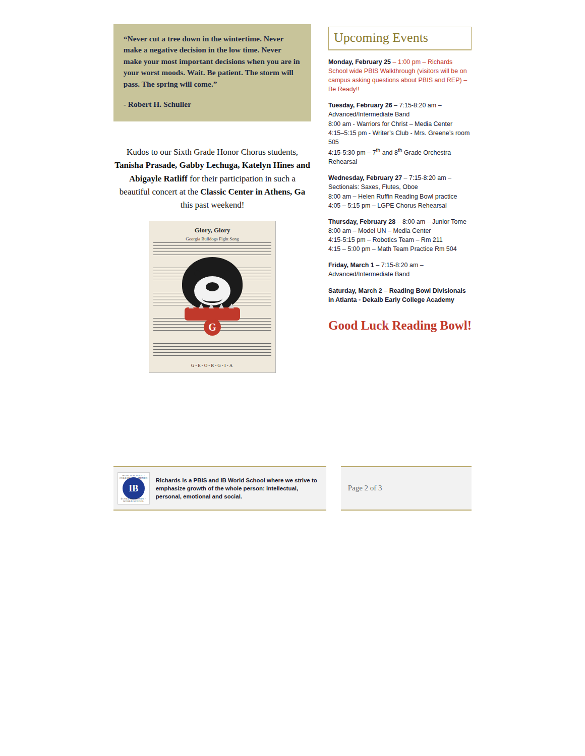“Never cut a tree down in the wintertime. Never make a negative decision in the low time. Never make your most important decisions when you are in your worst moods. Wait. Be patient. The storm will pass. The spring will come.”
- Robert H. Schuller
Kudos to our Sixth Grade Honor Chorus students, Tanisha Prasade, Gabby Lechuga, Katelyn Hines and Abigayle Ratliff for their participation in such a beautiful concert at the Classic Center in Athens, Ga this past weekend!
Glory, Glory
Georgia Bulldogs Fight Song
G
G-E-O-R-G-I-A
Upcoming Events
Monday, February 25 – 1:00 pm – Richards School wide PBIS Walkthrough (visitors will be on campus asking questions about PBIS and REP) – Be Ready!!
Tuesday, February 26 – 7:15-8:20 am – Advanced/Intermediate Band
8:00 am - Warriors for Christ – Media Center
4:15–5:15 pm - Writer’s Club - Mrs. Greene’s room 505
4:15-5:30 pm – 7th and 8th Grade Orchestra Rehearsal
Wednesday, February 27 – 7:15-8:20 am – Sectionals: Saxes, Flutes, Oboe
8:00 am – Helen Ruffin Reading Bowl practice
4:05 – 5:15 pm – LGPE Chorus Rehearsal
Thursday, February 28 – 8:00 am – Junior Tome
8:00 am – Model UN – Media Center
4:15-5:15 pm – Robotics Team – Rm 211
4:15 – 5:00 pm – Math Team Practice Rm 504
Friday, March 1 – 7:15-8:20 am – Advanced/Intermediate Band
Saturday, March 2 – Reading Bowl Divisionals in Atlanta - Dekalb Early College Academy
Good Luck Reading Bowl!
WORLD SCHOOL · COLEGIO DEL MUNDO
IB
ÉCOLE DU MONDE · WORLD SCHOOL
Richards is a PBIS and IB World School where we strive to emphasize growth of the whole person: intellectual, personal, emotional and social.
Page 2 of 3